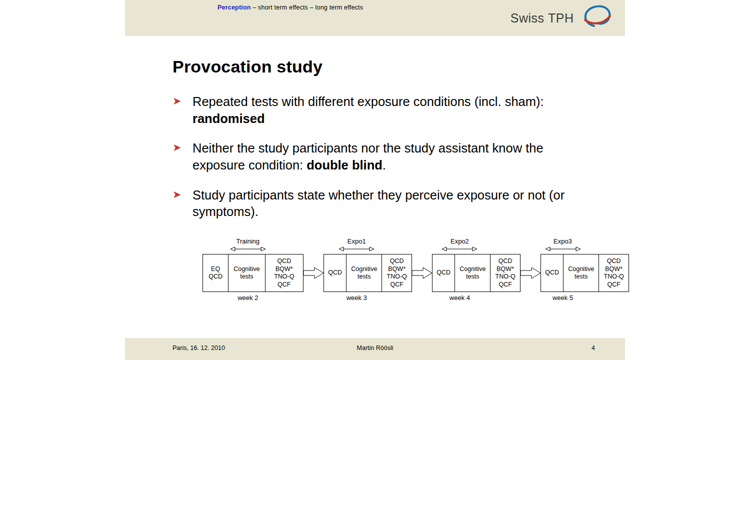Perception – short term effects – long term effects
Swiss TPH
Provocation study
Repeated tests with different exposure conditions (incl. sham): randomised
Neither the study participants nor the study assistant know the exposure condition: double blind.
Study participants state whether they perceive exposure or not (or symptoms).
Training
Expo1
Expo2
Expo3
EQ
QCD
Cognitive
tests
QCD
BQW*
TNO-Q
QCF
QCD
Cognitive
tests
QCD
BQW*
TNO-Q
QCF
QCD
Cognitive
tests
QCD
BQW*
TNO-Q
QCF
QCD
Cognitive
tests
QCD
BQW*
TNO-Q
QCF
week 2
week 3
week 4
week 5
Paris, 16. 12. 2010
Martin Röösli
4